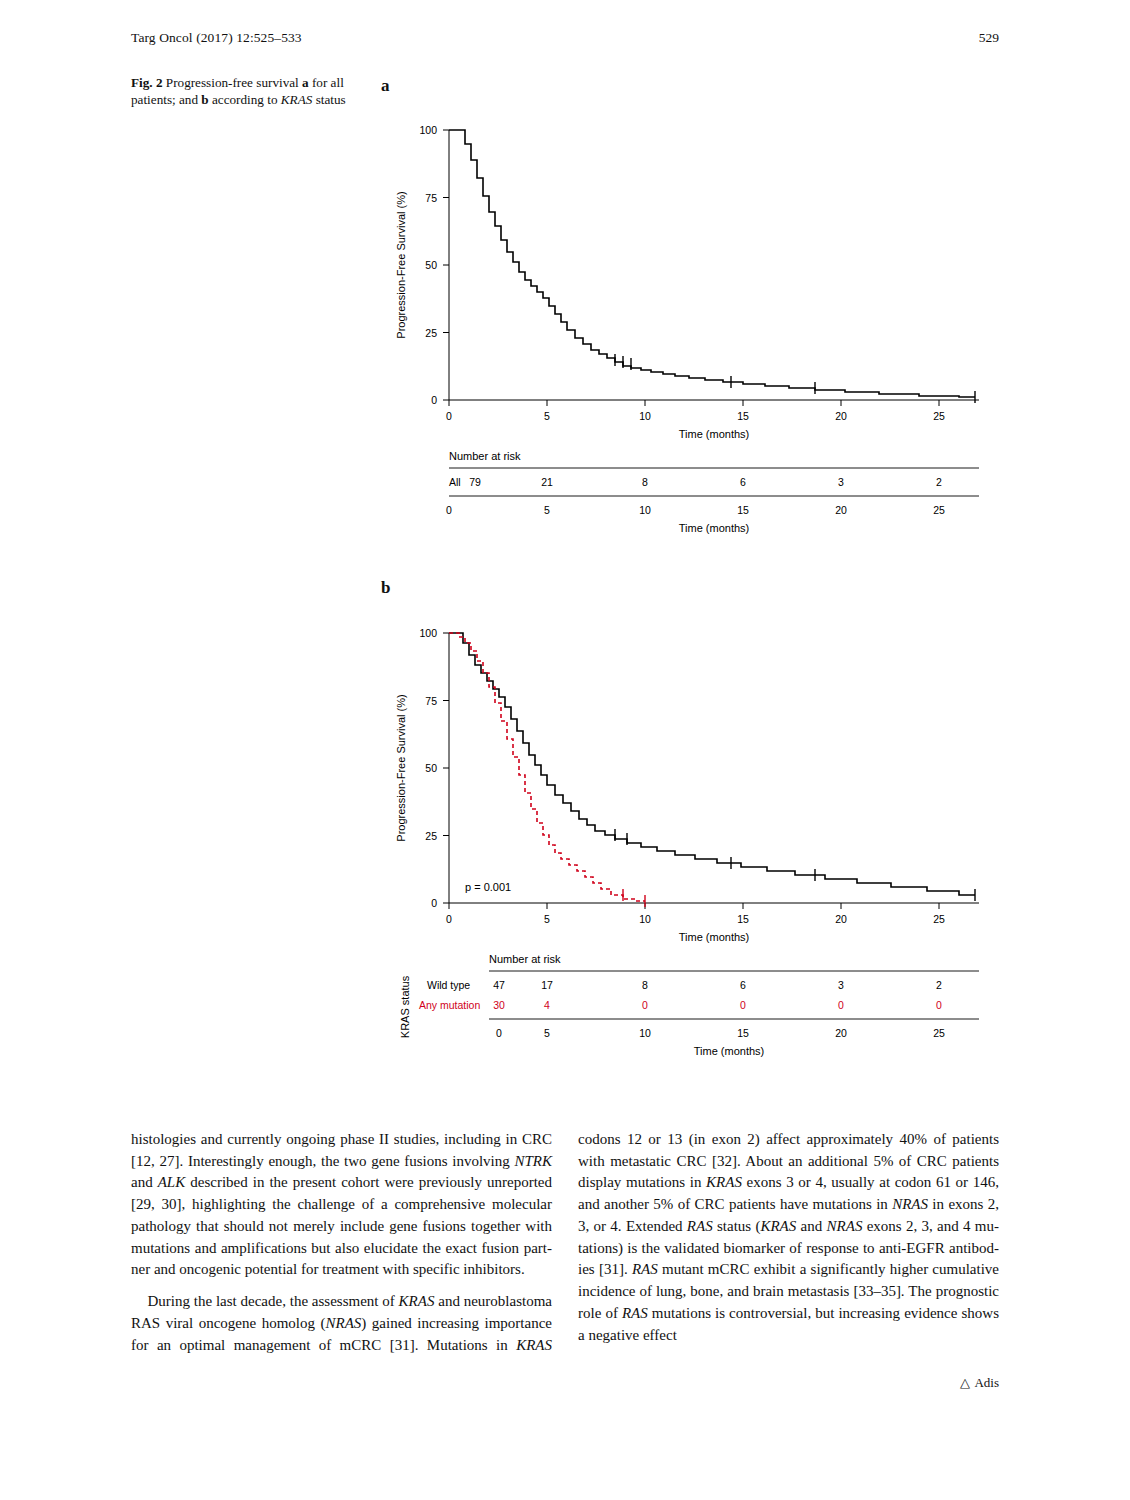Targ Oncol (2017) 12:525–533
529
Fig. 2 Progression-free survival a for all patients; and b according to KRAS status
a Progression-free survival for all patients Kaplan–Meier curve of progression-free survival percentage versus time in months for all 79 patients, with a number-at-risk table below. 0 25 50 75 100 Progression-Free Survival (%) 0 5 10 15 20 25 Time (months) Number at risk All 79 21 8 6 3 2 0 5 10 15 20 25 Time (months)
b Progression-free survival according to KRAS status Kaplan–Meier curves comparing KRAS wild type (solid black) and any KRAS mutation (dashed red), p equals 0.001, with number-at-risk table below. 0 25 50 75 100 Progression-Free Survival (%) 0 5 10 15 20 25 Time (months) p = 0.001 Number at risk KRAS status Wild type 47 17 8 6 3 2 Any mutation 30 4 0 0 0 0 0 5 10 15 20 25 Time (months)
histologies and currently ongoing phase II studies, including in CRC [12, 27]. Interestingly enough, the two gene fusions involving NTRK and ALK described in the present cohort were previously unreported [29, 30], highlighting the challenge of a comprehensive molecular pathology that should not merely include gene fusions together with mutations and amplifications but also elucidate the exact fusion partner and oncogenic potential for treatment with specific inhibitors.
During the last decade, the assessment of KRAS and neuroblastoma RAS viral oncogene homolog (NRAS) gained increasing importance for an optimal management of mCRC [31]. Mutations in KRAS codons 12 or 13 (in exon 2) affect approximately 40% of patients with metastatic CRC [32]. About an additional 5% of CRC patients display mutations in KRAS exons 3 or 4, usually at codon 61 or 146, and another 5% of CRC patients have mutations in NRAS in exons 2, 3, or 4. Extended RAS status (KRAS and NRAS exons 2, 3, and 4 mutations) is the validated biomarker of response to anti-EGFR antibodies [31]. RAS mutant mCRC exhibit a significantly higher cumulative incidence of lung, bone, and brain metastasis [33–35]. The prognostic role of RAS mutations is controversial, but increasing evidence shows a negative effect
△Adis